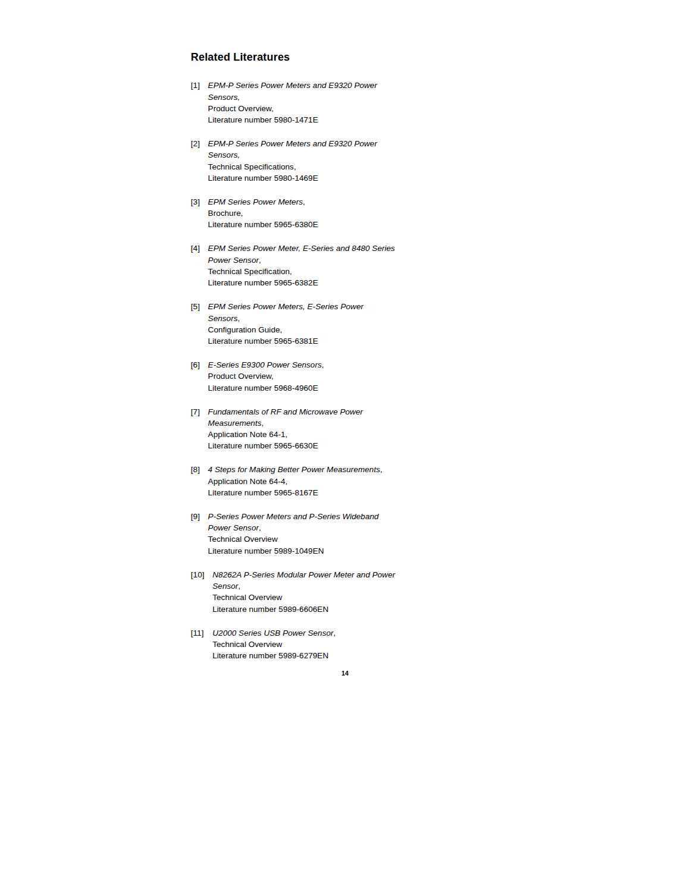Related Literatures
[1] EPM-P Series Power Meters and E9320 Power Sensors,
Product Overview,
Literature number 5980-1471E
[2] EPM-P Series Power Meters and E9320 Power Sensors,
Technical Specifications,
Literature number 5980-1469E
[3] EPM Series Power Meters,
Brochure,
Literature number 5965-6380E
[4] EPM Series Power Meter, E-Series and 8480 Series Power Sensor,
Technical Specification,
Literature number 5965-6382E
[5] EPM Series Power Meters, E-Series Power Sensors,
Configuration Guide,
Literature number 5965-6381E
[6] E-Series E9300 Power Sensors,
Product Overview,
Literature number 5968-4960E
[7] Fundamentals of RF and Microwave Power Measurements,
Application Note 64-1,
Literature number 5965-6630E
[8] 4 Steps for Making Better Power Measurements,
Application Note 64-4,
Literature number 5965-8167E
[9] P-Series Power Meters and P-Series Wideband Power Sensor,
Technical Overview
Literature number 5989-1049EN
[10] N8262A P-Series Modular Power Meter and Power Sensor,
Technical Overview
Literature number 5989-6606EN
[11] U2000 Series USB Power Sensor,
Technical Overview
Literature number 5989-6279EN
14